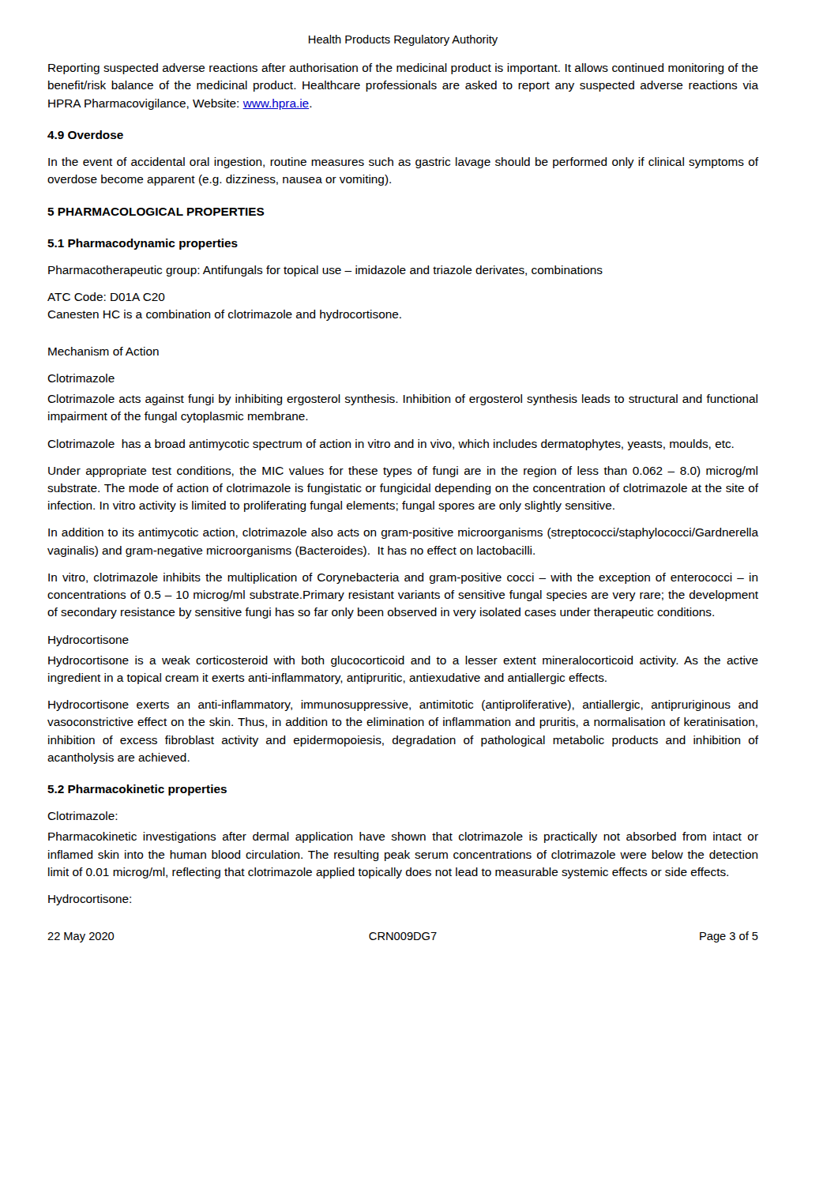Health Products Regulatory Authority
Reporting suspected adverse reactions after authorisation of the medicinal product is important. It allows continued monitoring of the benefit/risk balance of the medicinal product. Healthcare professionals are asked to report any suspected adverse reactions via HPRA Pharmacovigilance, Website: www.hpra.ie.
4.9 Overdose
In the event of accidental oral ingestion, routine measures such as gastric lavage should be performed only if clinical symptoms of overdose become apparent (e.g. dizziness, nausea or vomiting).
5 PHARMACOLOGICAL PROPERTIES
5.1 Pharmacodynamic properties
Pharmacotherapeutic group: Antifungals for topical use – imidazole and triazole derivates, combinations
ATC Code: D01A C20
Canesten HC is a combination of clotrimazole and hydrocortisone.
Mechanism of Action
Clotrimazole
Clotrimazole acts against fungi by inhibiting ergosterol synthesis. Inhibition of ergosterol synthesis leads to structural and functional impairment of the fungal cytoplasmic membrane.
Clotrimazole has a broad antimycotic spectrum of action in vitro and in vivo, which includes dermatophytes, yeasts, moulds, etc.
Under appropriate test conditions, the MIC values for these types of fungi are in the region of less than 0.062 – 8.0) microg/ml substrate. The mode of action of clotrimazole is fungistatic or fungicidal depending on the concentration of clotrimazole at the site of infection. In vitro activity is limited to proliferating fungal elements; fungal spores are only slightly sensitive.
In addition to its antimycotic action, clotrimazole also acts on gram-positive microorganisms (streptococci/staphylococci/Gardnerella vaginalis) and gram-negative microorganisms (Bacteroides). It has no effect on lactobacilli.
In vitro, clotrimazole inhibits the multiplication of Corynebacteria and gram-positive cocci – with the exception of enterococci – in concentrations of 0.5 – 10 microg/ml substrate.Primary resistant variants of sensitive fungal species are very rare; the development of secondary resistance by sensitive fungi has so far only been observed in very isolated cases under therapeutic conditions.
Hydrocortisone
Hydrocortisone is a weak corticosteroid with both glucocorticoid and to a lesser extent mineralocorticoid activity. As the active ingredient in a topical cream it exerts anti-inflammatory, antipruritic, antiexudative and antiallergic effects.
Hydrocortisone exerts an anti-inflammatory, immunosuppressive, antimitotic (antiproliferative), antiallergic, antipruriginous and vasoconstrictive effect on the skin. Thus, in addition to the elimination of inflammation and pruritis, a normalisation of keratinisation, inhibition of excess fibroblast activity and epidermopoiesis, degradation of pathological metabolic products and inhibition of acantholysis are achieved.
5.2 Pharmacokinetic properties
Clotrimazole:
Pharmacokinetic investigations after dermal application have shown that clotrimazole is practically not absorbed from intact or inflamed skin into the human blood circulation. The resulting peak serum concentrations of clotrimazole were below the detection limit of 0.01 microg/ml, reflecting that clotrimazole applied topically does not lead to measurable systemic effects or side effects.
Hydrocortisone:
22 May 2020 CRN009DG7 Page 3 of 5